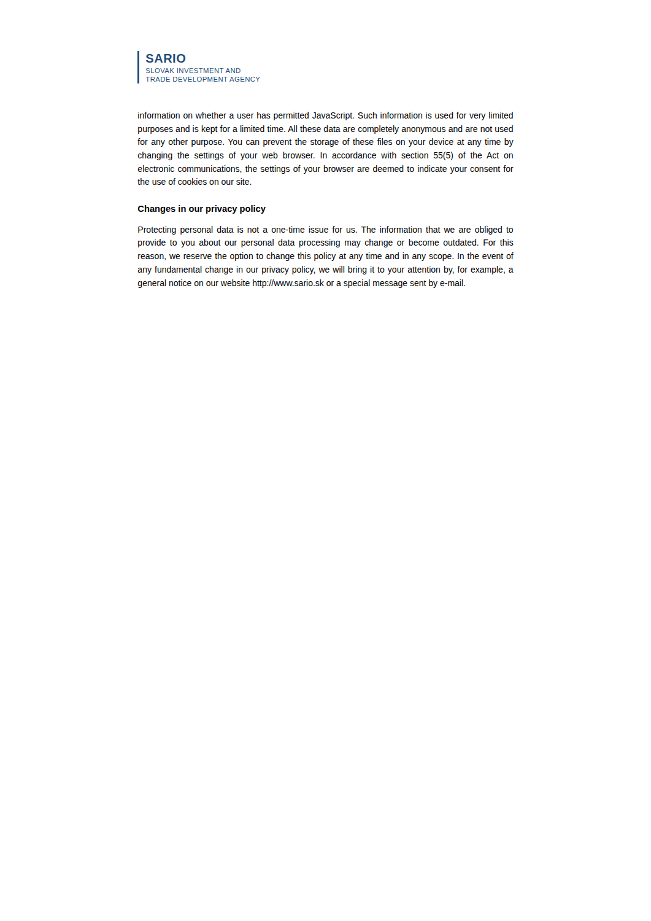SARIO
Slovak Investment and
Trade Development Agency
information on whether a user has permitted JavaScript. Such information is used for very limited purposes and is kept for a limited time. All these data are completely anonymous and are not used for any other purpose. You can prevent the storage of these files on your device at any time by changing the settings of your web browser. In accordance with section 55(5) of the Act on electronic communications, the settings of your browser are deemed to indicate your consent for the use of cookies on our site.
Changes in our privacy policy
Protecting personal data is not a one-time issue for us. The information that we are obliged to provide to you about our personal data processing may change or become outdated. For this reason, we reserve the option to change this policy at any time and in any scope. In the event of any fundamental change in our privacy policy, we will bring it to your attention by, for example, a general notice on our website http://www.sario.sk or a special message sent by e-mail.